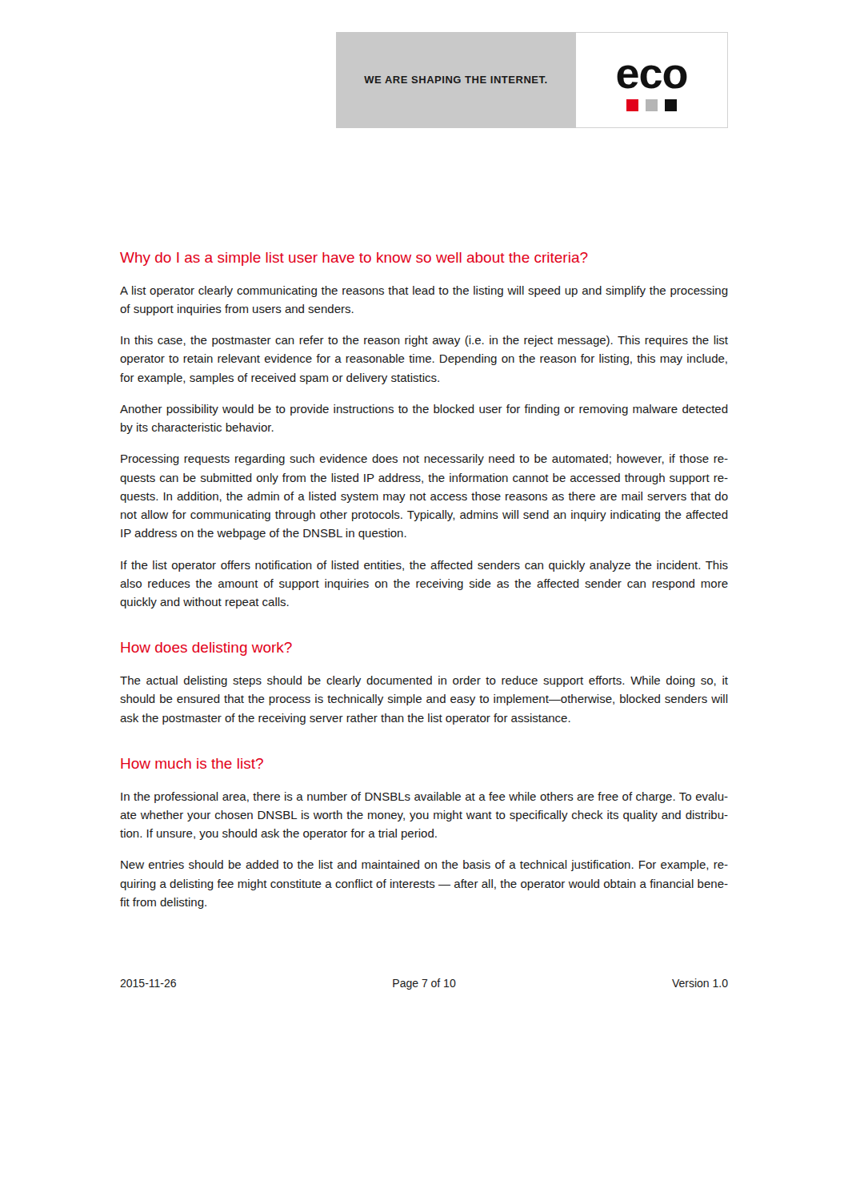WE ARE SHAPING THE INTERNET.
eco
Why do I as a simple list user have to know so well about the criteria?
A list operator clearly communicating the reasons that lead to the listing will speed up and simplify the processing of support inquiries from users and senders.
In this case, the postmaster can refer to the reason right away (i.e. in the reject message). This requires the list operator to retain relevant evidence for a reasonable time. Depending on the reason for listing, this may include, for example, samples of received spam or delivery statistics.
Another possibility would be to provide instructions to the blocked user for finding or removing malware detected by its characteristic behavior.
Processing requests regarding such evidence does not necessarily need to be automated; however, if those requests can be submitted only from the listed IP address, the information cannot be accessed through support requests. In addition, the admin of a listed system may not access those reasons as there are mail servers that do not allow for communicating through other protocols. Typically, admins will send an inquiry indicating the affected IP address on the webpage of the DNSBL in question.
If the list operator offers notification of listed entities, the affected senders can quickly analyze the incident. This also reduces the amount of support inquiries on the receiving side as the affected sender can respond more quickly and without repeat calls.
How does delisting work?
The actual delisting steps should be clearly documented in order to reduce support efforts. While doing so, it should be ensured that the process is technically simple and easy to implement—otherwise, blocked senders will ask the postmaster of the receiving server rather than the list operator for assistance.
How much is the list?
In the professional area, there is a number of DNSBLs available at a fee while others are free of charge. To evaluate whether your chosen DNSBL is worth the money, you might want to specifically check its quality and distribution. If unsure, you should ask the operator for a trial period.
New entries should be added to the list and maintained on the basis of a technical justification. For example, requiring a delisting fee might constitute a conflict of interests — after all, the operator would obtain a financial benefit from delisting.
2015-11-26
Page 7 of 10
Version 1.0